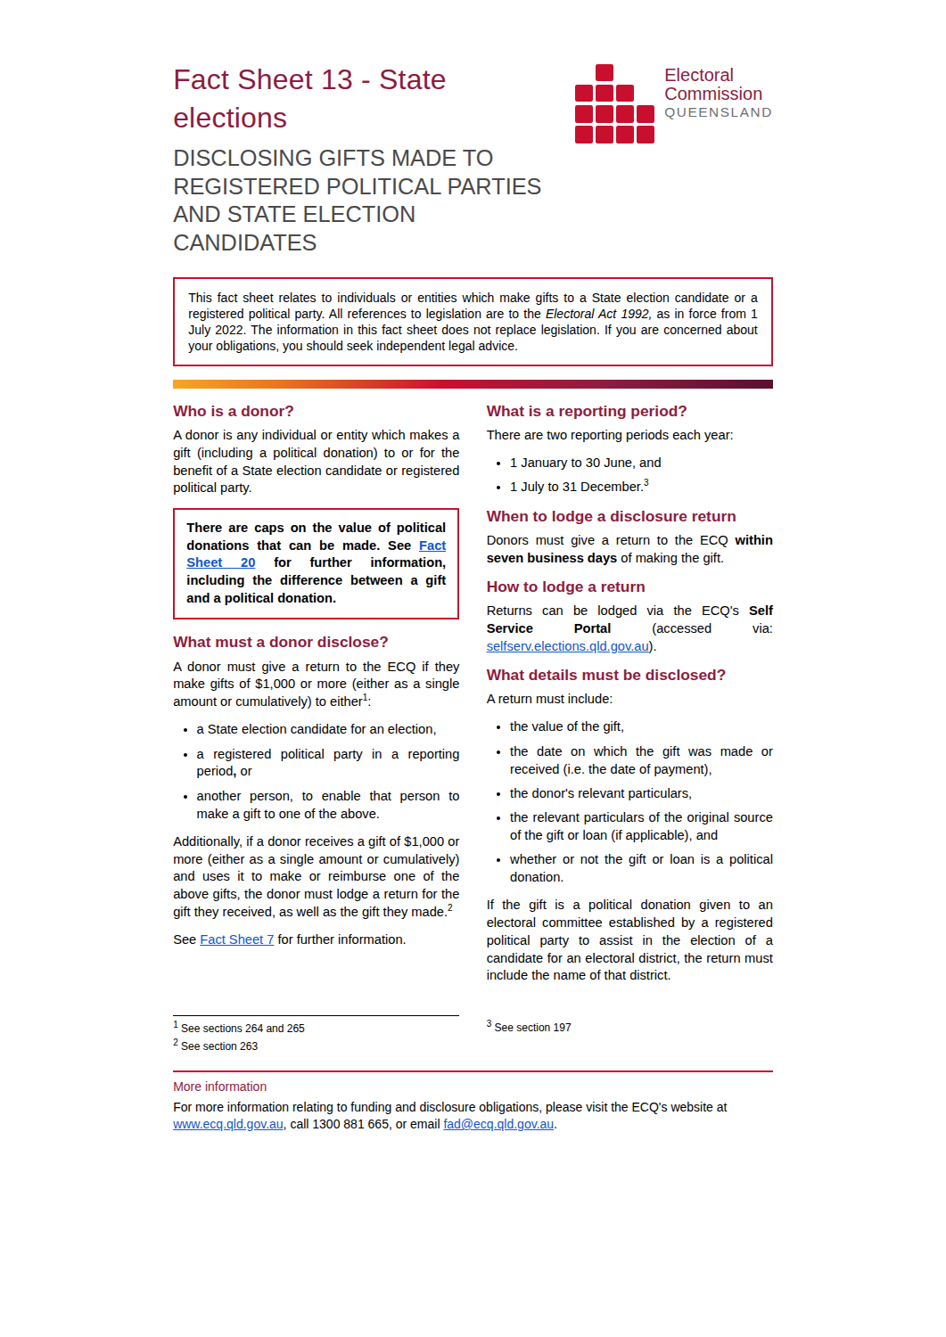Fact Sheet 13 - State elections
Disclosing gifts made to registered political parties and State election candidates
Electoral Commission QUEENSLAND
This fact sheet relates to individuals or entities which make gifts to a State election candidate or a registered political party. All references to legislation are to the Electoral Act 1992, as in force from 1 July 2022. The information in this fact sheet does not replace legislation. If you are concerned about your obligations, you should seek independent legal advice.
Who is a donor?
A donor is any individual or entity which makes a gift (including a political donation) to or for the benefit of a State election candidate or registered political party.
There are caps on the value of political donations that can be made. See Fact Sheet 20 for further information, including the difference between a gift and a political donation.
What must a donor disclose?
A donor must give a return to the ECQ if they make gifts of $1,000 or more (either as a single amount or cumulatively) to either1:
a State election candidate for an election,
a registered political party in a reporting period, or
another person, to enable that person to make a gift to one of the above.
Additionally, if a donor receives a gift of $1,000 or more (either as a single amount or cumulatively) and uses it to make or reimburse one of the above gifts, the donor must lodge a return for the gift they received, as well as the gift they made.2
See Fact Sheet 7 for further information.
What is a reporting period?
There are two reporting periods each year:
1 January to 30 June, and
1 July to 31 December.3
When to lodge a disclosure return
Donors must give a return to the ECQ within seven business days of making the gift.
How to lodge a return
Returns can be lodged via the ECQ's Self Service Portal (accessed via: selfserv.elections.qld.gov.au).
What details must be disclosed?
A return must include:
the value of the gift,
the date on which the gift was made or received (i.e. the date of payment),
the donor's relevant particulars,
the relevant particulars of the original source of the gift or loan (if applicable), and
whether or not the gift or loan is a political donation.
If the gift is a political donation given to an electoral committee established by a registered political party to assist in the election of a candidate for an electoral district, the return must include the name of that district.
1 See sections 264 and 265
2 See section 263
3 See section 197
More information
For more information relating to funding and disclosure obligations, please visit the ECQ's website at www.ecq.qld.gov.au, call 1300 881 665, or email fad@ecq.qld.gov.au.